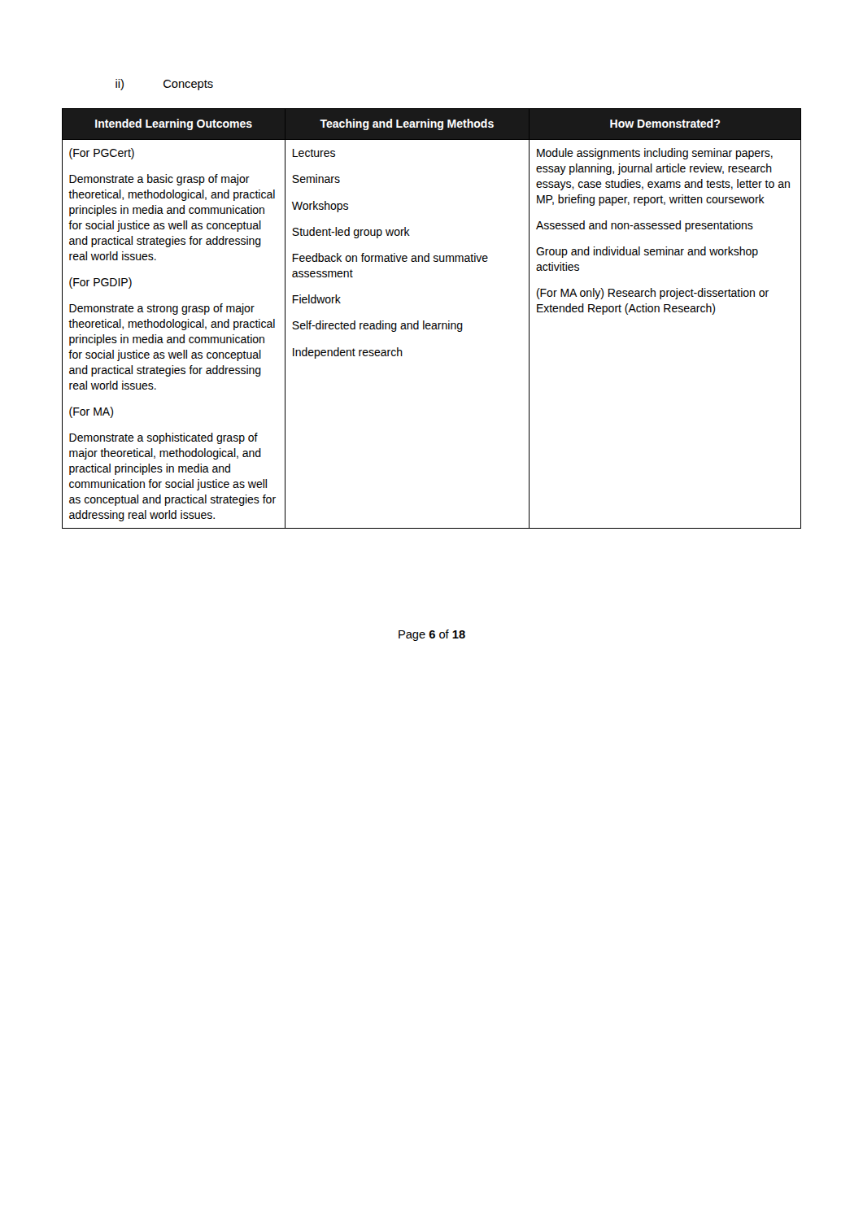ii) Concepts
| Intended Learning Outcomes | Teaching and Learning Methods | How Demonstrated? |
| --- | --- | --- |
| (For PGCert) Demonstrate a basic grasp of major theoretical, methodological, and practical principles in media and communication for social justice as well as conceptual and practical strategies for addressing real world issues. (For PGDIP) Demonstrate a strong grasp of major theoretical, methodological, and practical principles in media and communication for social justice as well as conceptual and practical strategies for addressing real world issues. (For MA) Demonstrate a sophisticated grasp of major theoretical, methodological, and practical principles in media and communication for social justice as well as conceptual and practical strategies for addressing real world issues. | Lectures Seminars Workshops Student-led group work Feedback on formative and summative assessment Fieldwork Self-directed reading and learning Independent research | Module assignments including seminar papers, essay planning, journal article review, research essays, case studies, exams and tests, letter to an MP, briefing paper, report, written coursework Assessed and non-assessed presentations Group and individual seminar and workshop activities (For MA only) Research project-dissertation or Extended Report (Action Research) |
Page 6 of 18